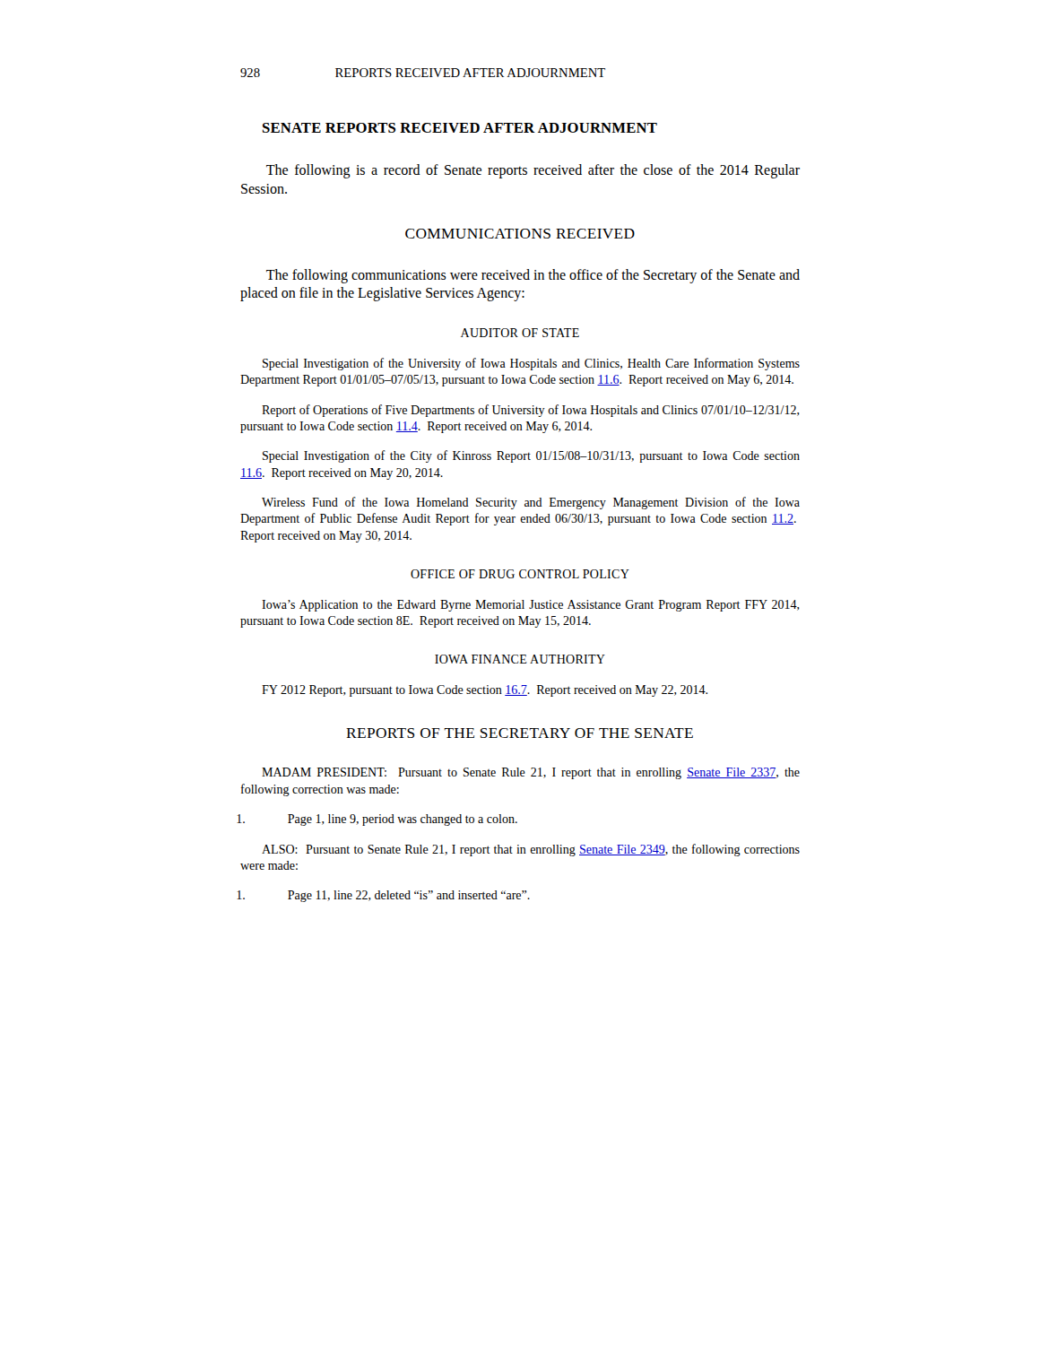928 REPORTS RECEIVED AFTER ADJOURNMENT
SENATE REPORTS RECEIVED AFTER ADJOURNMENT
The following is a record of Senate reports received after the close of the 2014 Regular Session.
COMMUNICATIONS RECEIVED
The following communications were received in the office of the Secretary of the Senate and placed on file in the Legislative Services Agency:
AUDITOR OF STATE
Special Investigation of the University of Iowa Hospitals and Clinics, Health Care Information Systems Department Report 01/01/05–07/05/13, pursuant to Iowa Code section 11.6. Report received on May 6, 2014.
Report of Operations of Five Departments of University of Iowa Hospitals and Clinics 07/01/10–12/31/12, pursuant to Iowa Code section 11.4. Report received on May 6, 2014.
Special Investigation of the City of Kinross Report 01/15/08–10/31/13, pursuant to Iowa Code section 11.6. Report received on May 20, 2014.
Wireless Fund of the Iowa Homeland Security and Emergency Management Division of the Iowa Department of Public Defense Audit Report for year ended 06/30/13, pursuant to Iowa Code section 11.2. Report received on May 30, 2014.
OFFICE OF DRUG CONTROL POLICY
Iowa’s Application to the Edward Byrne Memorial Justice Assistance Grant Program Report FFY 2014, pursuant to Iowa Code section 8E. Report received on May 15, 2014.
IOWA FINANCE AUTHORITY
FY 2012 Report, pursuant to Iowa Code section 16.7. Report received on May 22, 2014.
REPORTS OF THE SECRETARY OF THE SENATE
MADAM PRESIDENT: Pursuant to Senate Rule 21, I report that in enrolling Senate File 2337, the following correction was made:
1. Page 1, line 9, period was changed to a colon.
ALSO: Pursuant to Senate Rule 21, I report that in enrolling Senate File 2349, the following corrections were made:
1. Page 11, line 22, deleted “is” and inserted “are”.